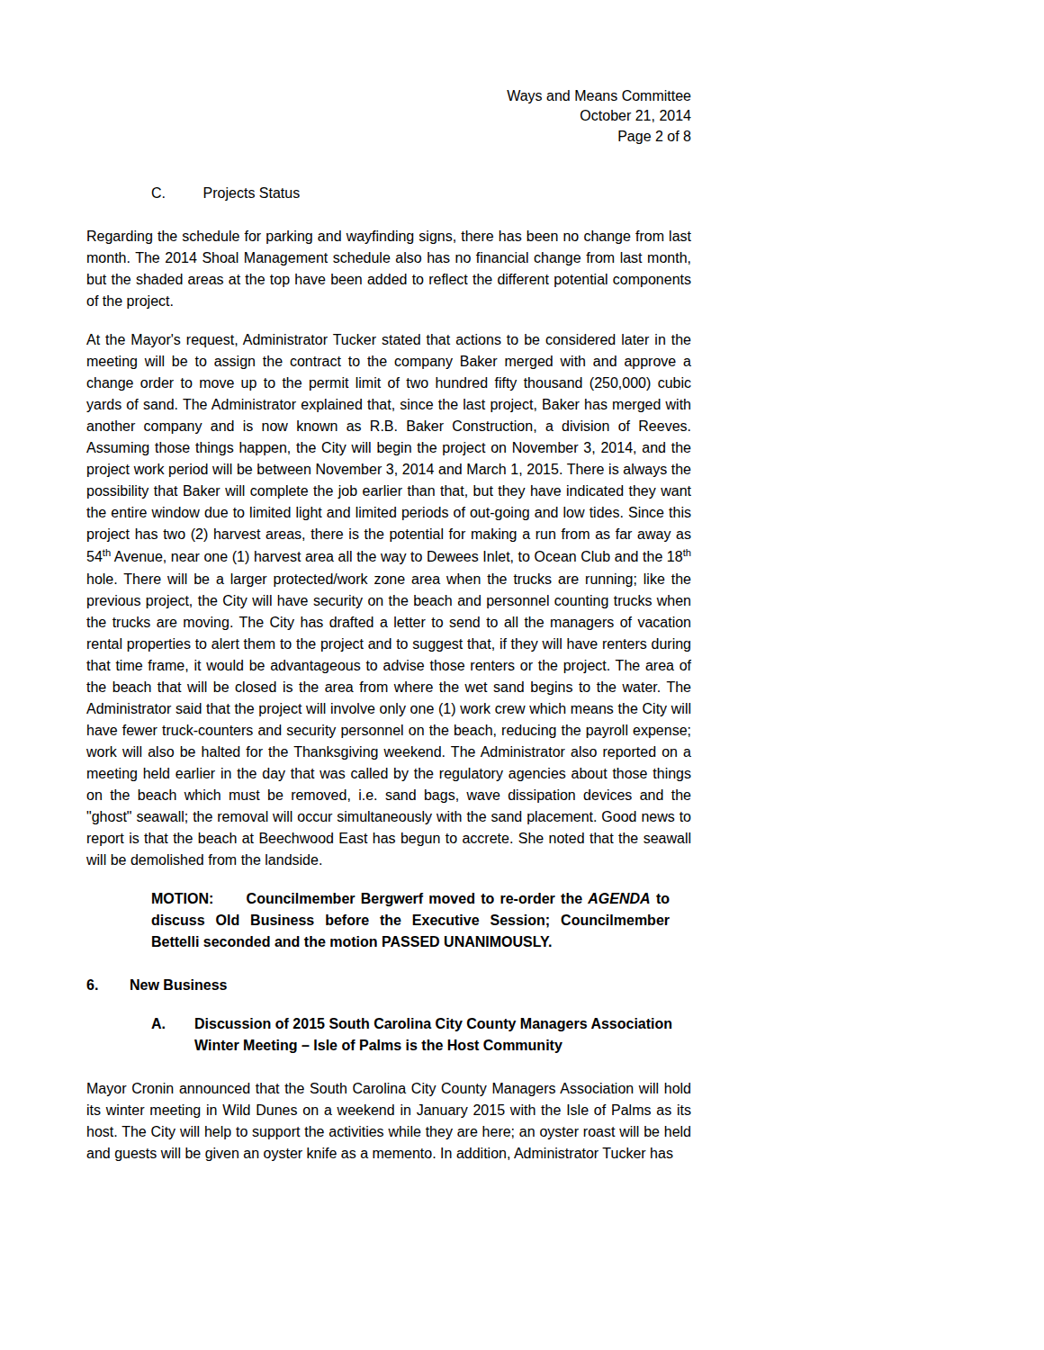Ways and Means Committee
October 21, 2014
Page 2 of 8
C. Projects Status
Regarding the schedule for parking and wayfinding signs, there has been no change from last month. The 2014 Shoal Management schedule also has no financial change from last month, but the shaded areas at the top have been added to reflect the different potential components of the project.
At the Mayor's request, Administrator Tucker stated that actions to be considered later in the meeting will be to assign the contract to the company Baker merged with and approve a change order to move up to the permit limit of two hundred fifty thousand (250,000) cubic yards of sand. The Administrator explained that, since the last project, Baker has merged with another company and is now known as R.B. Baker Construction, a division of Reeves. Assuming those things happen, the City will begin the project on November 3, 2014, and the project work period will be between November 3, 2014 and March 1, 2015. There is always the possibility that Baker will complete the job earlier than that, but they have indicated they want the entire window due to limited light and limited periods of out-going and low tides. Since this project has two (2) harvest areas, there is the potential for making a run from as far away as 54th Avenue, near one (1) harvest area all the way to Dewees Inlet, to Ocean Club and the 18th hole. There will be a larger protected/work zone area when the trucks are running; like the previous project, the City will have security on the beach and personnel counting trucks when the trucks are moving. The City has drafted a letter to send to all the managers of vacation rental properties to alert them to the project and to suggest that, if they will have renters during that time frame, it would be advantageous to advise those renters or the project. The area of the beach that will be closed is the area from where the wet sand begins to the water. The Administrator said that the project will involve only one (1) work crew which means the City will have fewer truck-counters and security personnel on the beach, reducing the payroll expense; work will also be halted for the Thanksgiving weekend. The Administrator also reported on a meeting held earlier in the day that was called by the regulatory agencies about those things on the beach which must be removed, i.e. sand bags, wave dissipation devices and the "ghost" seawall; the removal will occur simultaneously with the sand placement. Good news to report is that the beach at Beechwood East has begun to accrete. She noted that the seawall will be demolished from the landside.
MOTION: Councilmember Bergwerf moved to re-order the AGENDA to discuss Old Business before the Executive Session; Councilmember Bettelli seconded and the motion PASSED UNANIMOUSLY.
6. New Business
A. Discussion of 2015 South Carolina City County Managers Association
Winter Meeting – Isle of Palms is the Host Community
Mayor Cronin announced that the South Carolina City County Managers Association will hold its winter meeting in Wild Dunes on a weekend in January 2015 with the Isle of Palms as its host. The City will help to support the activities while they are here; an oyster roast will be held and guests will be given an oyster knife as a memento. In addition, Administrator Tucker has